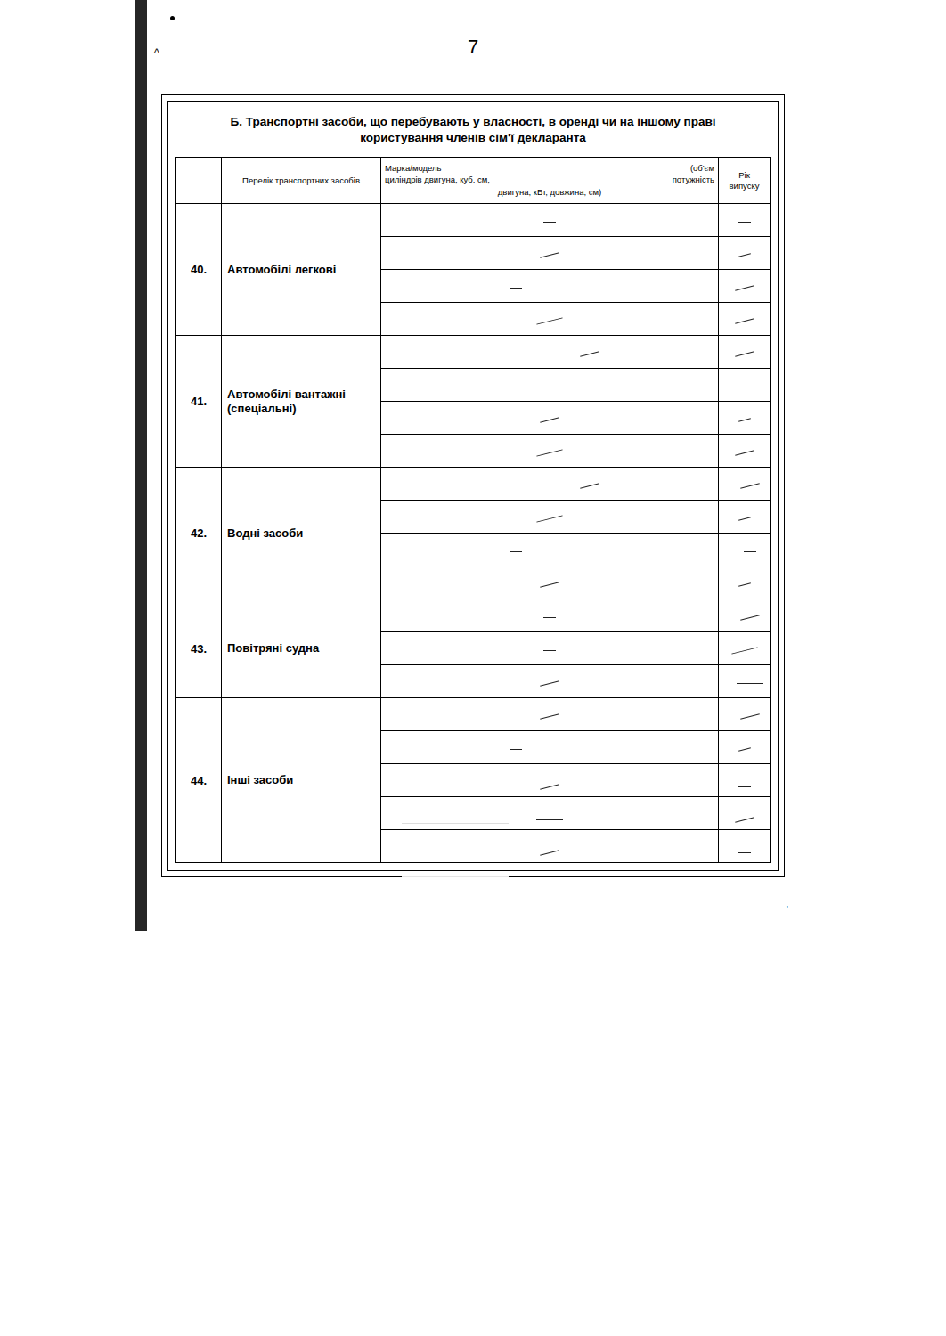^
7
Б. Транспортні засоби, що перебувають у власності, в оренді чи на іншому праві
користування членів сім'ї декларанта
| | Перелік транспортних засобів | Марка/модель (об'єм циліндрів двигуна, куб. см, потужність двигуна, кВт, довжина, см) | Рік випуску |
| --- | --- | --- | --- |
| 40. | Автомобілі легкові | | |
| 41. | Автомобілі вантажні (спеціальні) | | |
| 42. | Водні засоби | | |
| 43. | Повітряні судна | | |
| 44. | Інші засоби | | |
ʼ